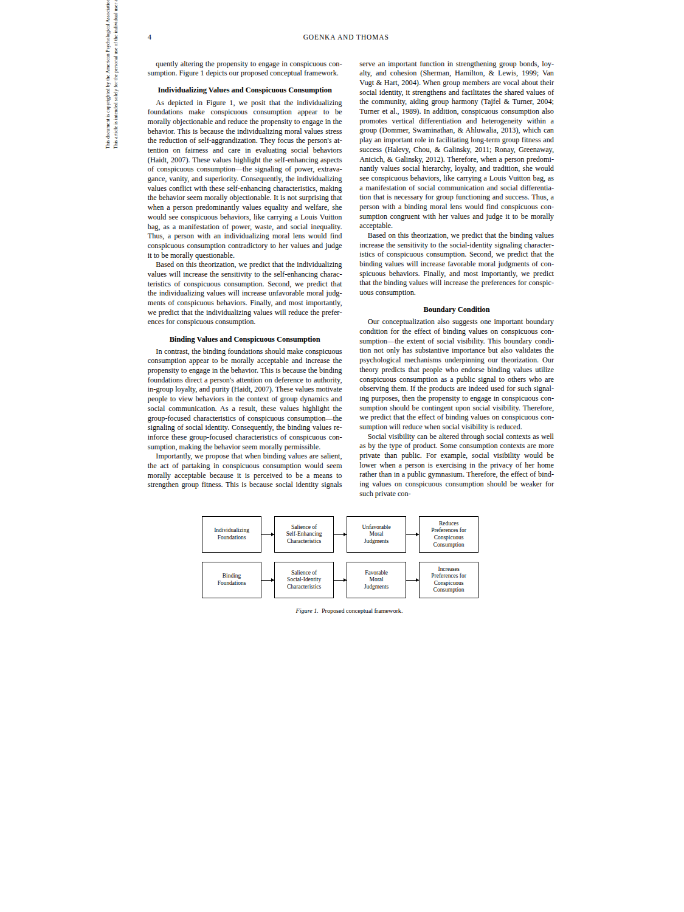This document is copyrighted by the American Psychological Association or one of its allied publishers.
This article is intended solely for the personal use of the individual user and is not to be disseminated broadly.
4 GOENKA AND THOMAS
quently altering the propensity to engage in conspicuous consumption. Figure 1 depicts our proposed conceptual framework.
Individualizing Values and Conspicuous Consumption
As depicted in Figure 1, we posit that the individualizing foundations make conspicuous consumption appear to be morally objectionable and reduce the propensity to engage in the behavior. This is because the individualizing moral values stress the reduction of self-aggrandization. They focus the person's attention on fairness and care in evaluating social behaviors (Haidt, 2007). These values highlight the self-enhancing aspects of conspicuous consumption—the signaling of power, extravagance, vanity, and superiority. Consequently, the individualizing values conflict with these self-enhancing characteristics, making the behavior seem morally objectionable. It is not surprising that when a person predominantly values equality and welfare, she would see conspicuous behaviors, like carrying a Louis Vuitton bag, as a manifestation of power, waste, and social inequality. Thus, a person with an individualizing moral lens would find conspicuous consumption contradictory to her values and judge it to be morally questionable.
Based on this theorization, we predict that the individualizing values will increase the sensitivity to the self-enhancing characteristics of conspicuous consumption. Second, we predict that the individualizing values will increase unfavorable moral judgments of conspicuous behaviors. Finally, and most importantly, we predict that the individualizing values will reduce the preferences for conspicuous consumption.
Binding Values and Conspicuous Consumption
In contrast, the binding foundations should make conspicuous consumption appear to be morally acceptable and increase the propensity to engage in the behavior. This is because the binding foundations direct a person's attention on deference to authority, in-group loyalty, and purity (Haidt, 2007). These values motivate people to view behaviors in the context of group dynamics and social communication. As a result, these values highlight the group-focused characteristics of conspicuous consumption—the signaling of social identity. Consequently, the binding values reinforce these group-focused characteristics of conspicuous consumption, making the behavior seem morally permissible.
Importantly, we propose that when binding values are salient, the act of partaking in conspicuous consumption would seem morally acceptable because it is perceived to be a means to strengthen group fitness. This is because social identity signals serve an important function in strengthening group bonds, loyalty, and cohesion (Sherman, Hamilton, & Lewis, 1999; Van Vugt & Hart, 2004). When group members are vocal about their social identity, it strengthens and facilitates the shared values of the community, aiding group harmony (Tajfel & Turner, 2004; Turner et al., 1989). In addition, conspicuous consumption also promotes vertical differentiation and heterogeneity within a group (Dommer, Swaminathan, & Ahluwalia, 2013), which can play an important role in facilitating long-term group fitness and success (Halevy, Chou, & Galinsky, 2011; Ronay, Greenaway, Anicich, & Galinsky, 2012). Therefore, when a person predominantly values social hierarchy, loyalty, and tradition, she would see conspicuous behaviors, like carrying a Louis Vuitton bag, as a manifestation of social communication and social differentiation that is necessary for group functioning and success. Thus, a person with a binding moral lens would find conspicuous consumption congruent with her values and judge it to be morally acceptable.
Based on this theorization, we predict that the binding values increase the sensitivity to the social-identity signaling characteristics of conspicuous consumption. Second, we predict that the binding values will increase favorable moral judgments of conspicuous behaviors. Finally, and most importantly, we predict that the binding values will increase the preferences for conspicuous consumption.
Boundary Condition
Our conceptualization also suggests one important boundary condition for the effect of binding values on conspicuous consumption—the extent of social visibility. This boundary condition not only has substantive importance but also validates the psychological mechanisms underpinning our theorization. Our theory predicts that people who endorse binding values utilize conspicuous consumption as a public signal to others who are observing them. If the products are indeed used for such signaling purposes, then the propensity to engage in conspicuous consumption should be contingent upon social visibility. Therefore, we predict that the effect of binding values on conspicuous consumption will reduce when social visibility is reduced.
Social visibility can be altered through social contexts as well as by the type of product. Some consumption contexts are more private than public. For example, social visibility would be lower when a person is exercising in the privacy of her home rather than in a public gymnasium. Therefore, the effect of binding values on conspicuous consumption should be weaker for such private con-
Individualizing
Foundations
Salience of
Self-Enhancing
Characteristics
Unfavorable
Moral
Judgments
Reduces
Preferences for
Conspicuous
Consumption
Binding
Foundations
Salience of
Social-Identity
Characteristics
Favorable
Moral
Judgments
Increases
Preferences for
Conspicuous
Consumption
Figure 1. Proposed conceptual framework.